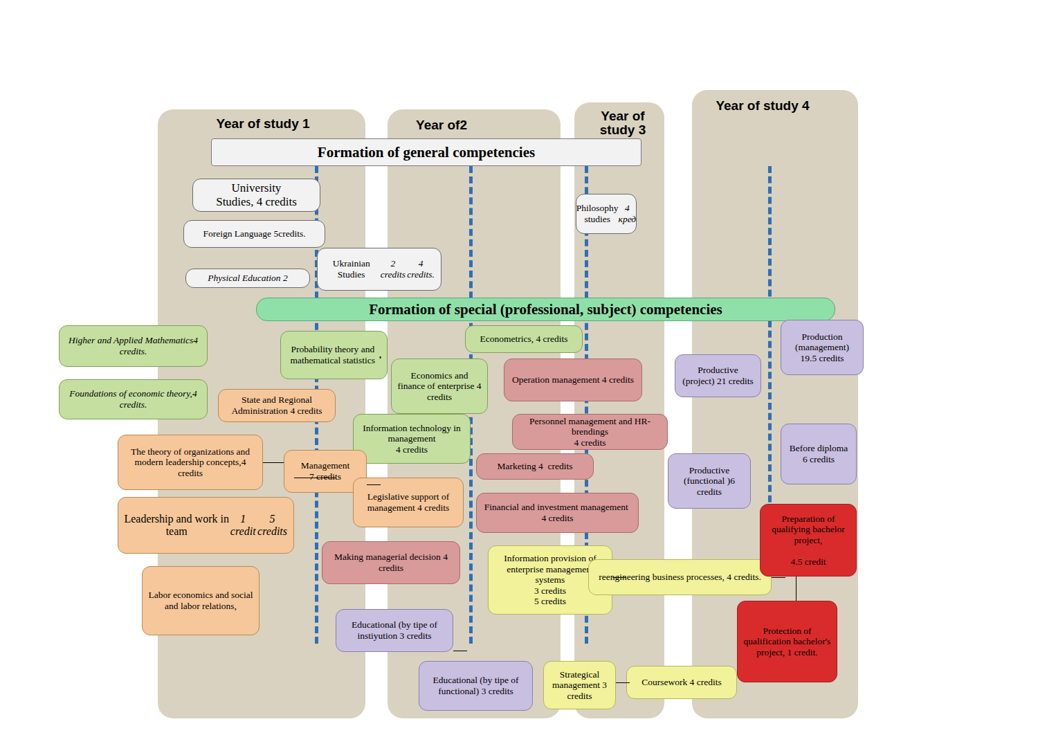Year of study 1
Year of2
Year of
study 3
Year of study 4
Formation of general competencies
Formation of special (professional, subject) competencies
University
Studies, 4 credits
Foreign Language 5credits.
Ukrainian Studies
2 credits
4 credits.
Physical Education 2
Philosophy studies 4 кред
Higher and Applied Mathematics4 credits.
Foundations of economic theory,4 credits.
Probability theory and mathematical statistics,
Economics and finance of enterprise 4 credits
Information technology in management
4 credits
Econometrics, 4 credits
State and Regional Administration 4 credits
The theory of organizations and modern leadership concepts,4 credits
Management
7 credits
Legislative support of management 4 credits
Leadership and work in team
1 credit
5 credits
Labor economics and social and labor relations,
Operation management 4 credits
Personnel management and HR-brendings
4 credits
Marketing 4 credits
Financial and investment management 4 credits
Making managerial decision 4 credits
Information provision of enterprise management systems
3 credits
5 credits
reengineering business processes, 4 credits.
Strategical management 3 credits
Coursework 4 credits
Productive (project) 21 credits
Productive (functional )6 credits
Educational (by tipe of instiyution 3 credits
Educational (by tipe of functional) 3 credits
Production (management) 19.5 credits
Before diploma 6 credits
Preparation of qualifying bachelor project,
4.5 credit
Protection of qualification bachelor's project, 1 credit.